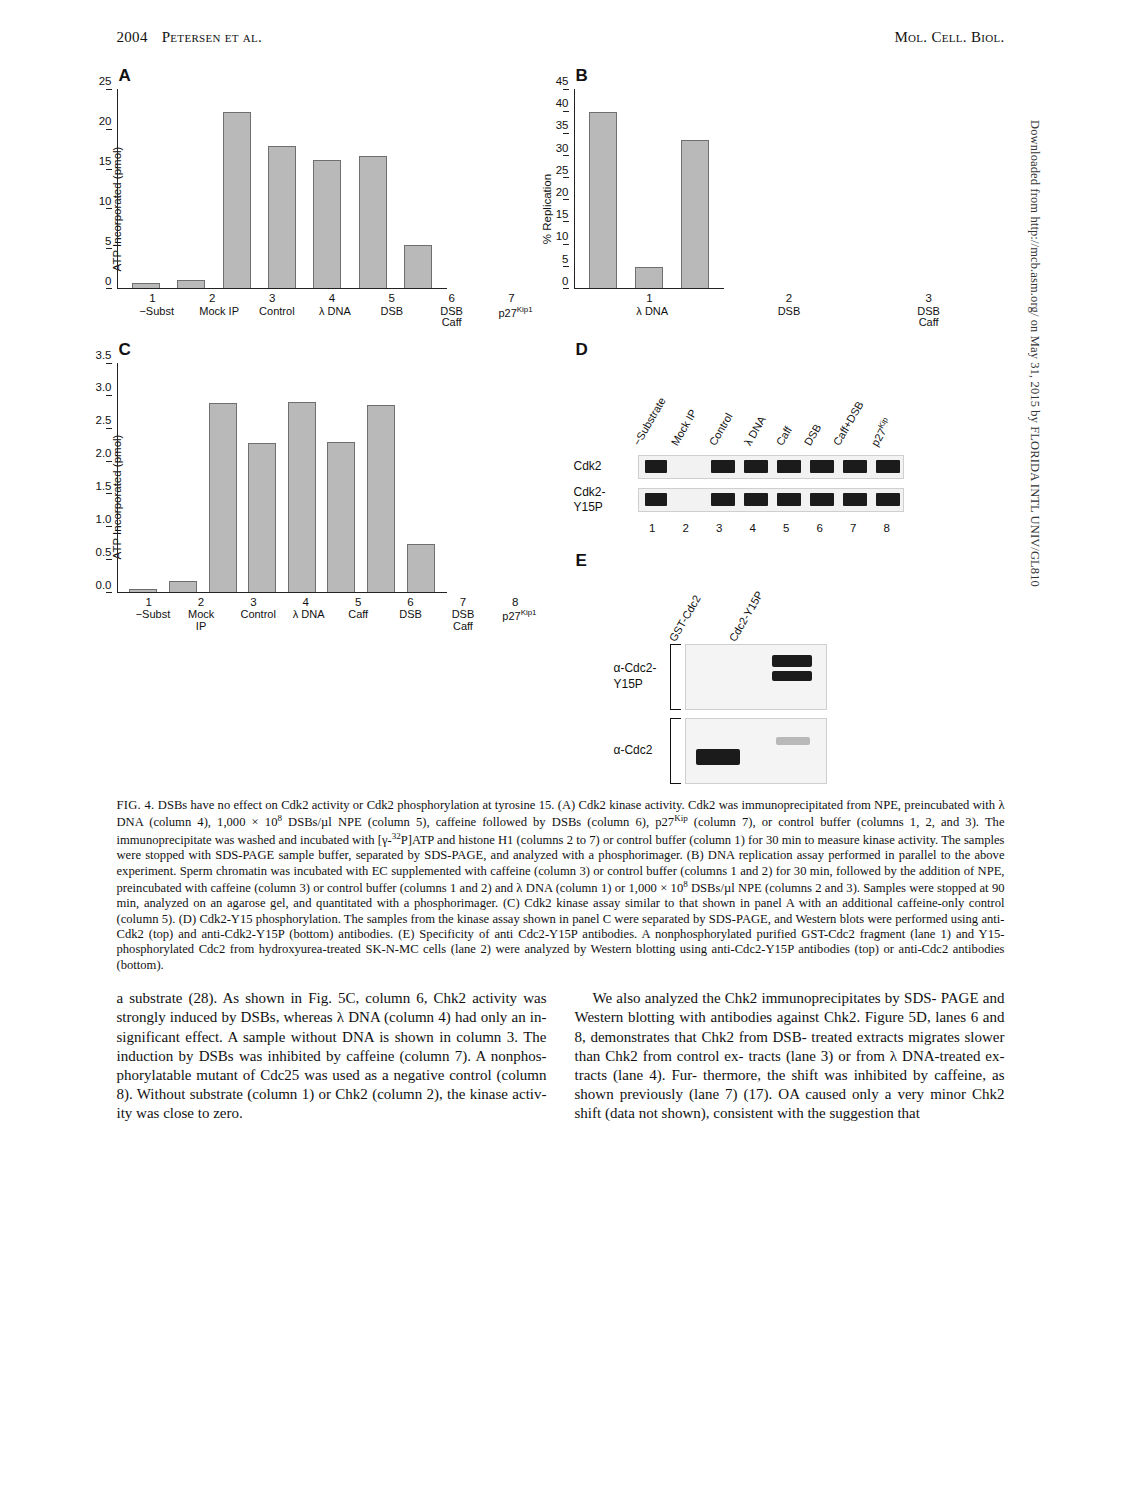2004 Petersen et al. Mol. Cell. Biol.
Downloaded from http://mcb.asm.org/ on May 31, 2015 by FLORIDA INTL UNIV/GL810
A
ATP Incorporated (pmol)
25 20 15 10 5 0
1234567
−Subst Mock IP Control λ DNA DSB DSB
Caff p27Kip1
B
% Replication
45 40 35 30 25 20 15 10 5 0
123
λ DNA DSB DSB
Caff
C
ATP Incorporated (pmol)
3.5 3.0 2.5 2.0 1.5 1.0 0.5 0.0
12345678
−Subst Mock
IP Control λ DNA Caff DSB DSB
Caff p27Kip1
D
−Substrate Mock IP Control λ DNA Caff DSB Caff+DSB p27Kip
Cdk2
Cdk2-Y15P
12345678
E
GST-Cdc2 Cdc2-Y15P
α-Cdc2-Y15P
α-Cdc2
FIG. 4. DSBs have no effect on Cdk2 activity or Cdk2 phosphorylation at tyrosine 15. (A) Cdk2 kinase activity. Cdk2 was immunoprecipitated from NPE, preincubated with λ DNA (column 4), 1,000 × 108 DSBs/µl NPE (column 5), caffeine followed by DSBs (column 6), p27Kip (column 7), or control buffer (columns 1, 2, and 3). The immunoprecipitate was washed and incubated with [γ-32P]ATP and histone H1 (columns 2 to 7) or control buffer (column 1) for 30 min to measure kinase activity. The samples were stopped with SDS-PAGE sample buffer, separated by SDS-PAGE, and analyzed with a phosphorimager. (B) DNA replication assay performed in parallel to the above experiment. Sperm chromatin was incubated with EC supplemented with caffeine (column 3) or control buffer (columns 1 and 2) for 30 min, followed by the addition of NPE, preincubated with caffeine (column 3) or control buffer (columns 1 and 2) and λ DNA (column 1) or 1,000 × 108 DSBs/µl NPE (columns 2 and 3). Samples were stopped at 90 min, analyzed on an agarose gel, and quantitated with a phosphorimager. (C) Cdk2 kinase assay similar to that shown in panel A with an additional caffeine-only control (column 5). (D) Cdk2-Y15 phosphorylation. The samples from the kinase assay shown in panel C were separated by SDS-PAGE, and Western blots were performed using anti-Cdk2 (top) and anti-Cdk2-Y15P (bottom) antibodies. (E) Specificity of anti Cdc2-Y15P antibodies. A nonphosphorylated purified GST-Cdc2 fragment (lane 1) and Y15-phosphorylated Cdc2 from hydroxyurea-treated SK-N-MC cells (lane 2) were analyzed by Western blotting using anti-Cdc2-Y15P antibodies (top) or anti-Cdc2 antibodies (bottom).
a substrate (28). As shown in Fig. 5C, column 6, Chk2 activity was strongly induced by DSBs, whereas λ DNA (column 4) had only an insignificant effect. A sample without DNA is shown in column 3. The induction by DSBs was inhibited by caffeine (column 7). A nonphosphorylatable mutant of Cdc25 was used as a negative control (column 8). Without substrate (column 1) or Chk2 (column 2), the kinase activity was close to zero.
We also analyzed the Chk2 immunoprecipitates by SDS- PAGE and Western blotting with antibodies against Chk2. Figure 5D, lanes 6 and 8, demonstrates that Chk2 from DSB- treated extracts migrates slower than Chk2 from control ex- tracts (lane 3) or from λ DNA-treated extracts (lane 4). Fur- thermore, the shift was inhibited by caffeine, as shown previously (lane 7) (17). OA caused only a very minor Chk2 shift (data not shown), consistent with the suggestion that